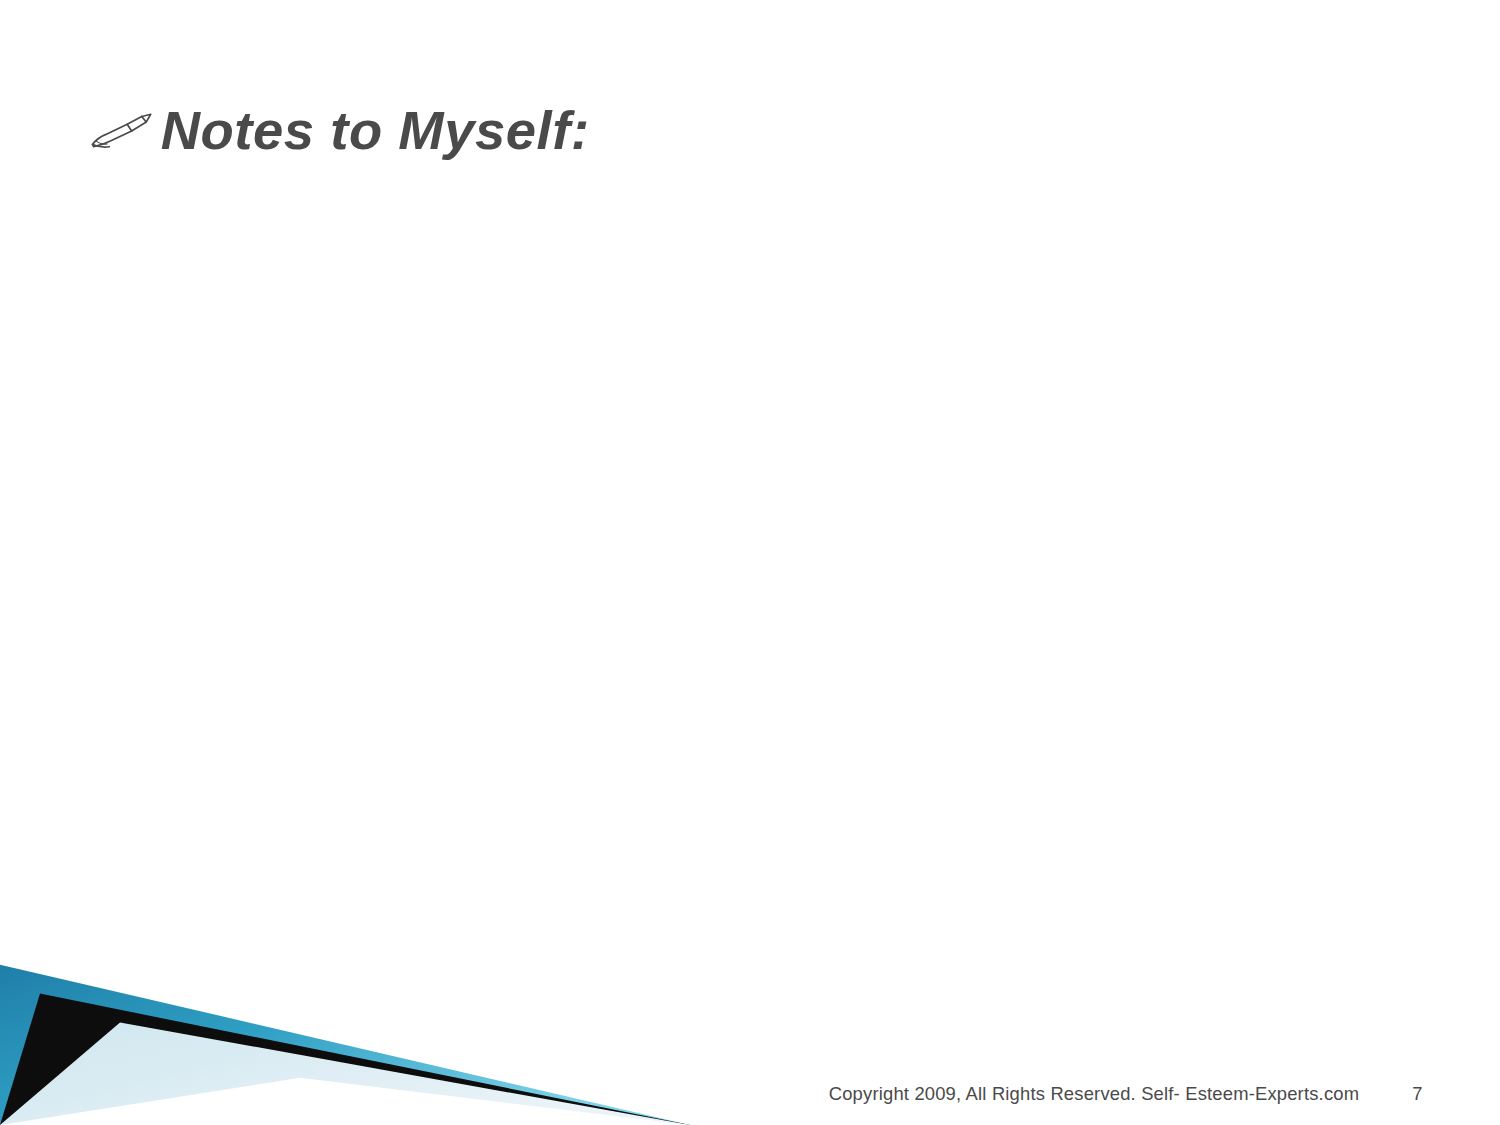Notes to Myself:
Copyright 2009, All Rights Reserved. Self- Esteem-Experts.com 7